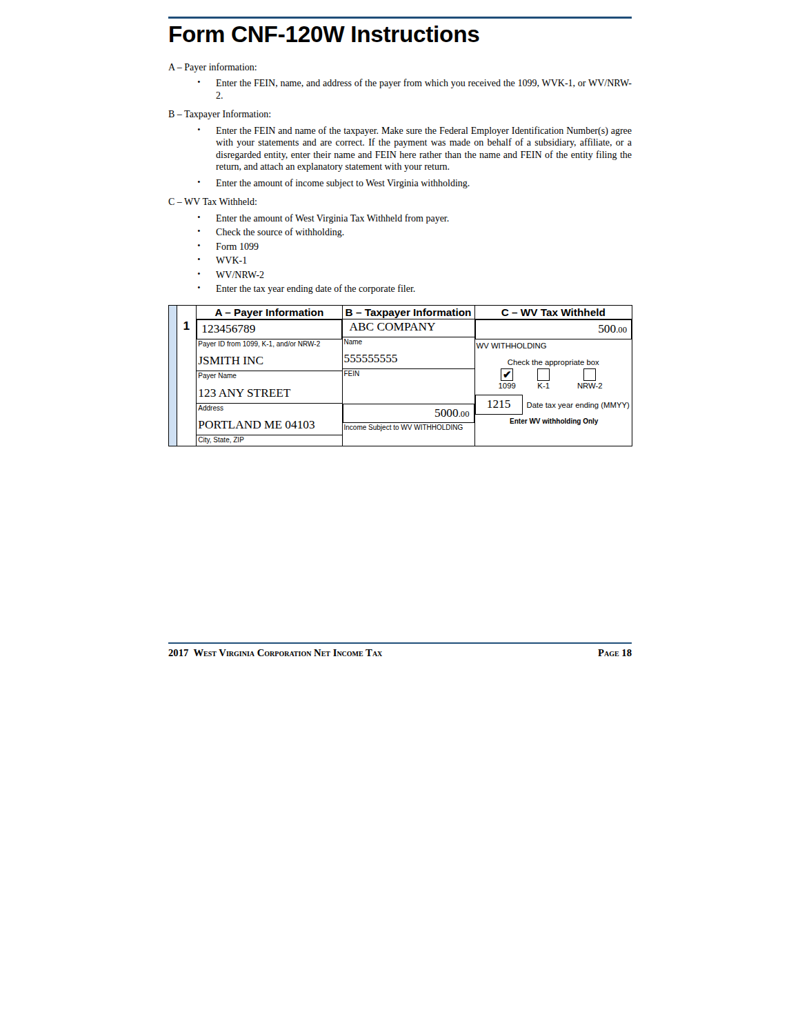Form CNF-120W Instructions
A – Payer information:
Enter the FEIN, name, and address of the payer from which you received the 1099, WVK-1, or WV/NRW-2.
B – Taxpayer Information:
Enter the FEIN and name of the taxpayer. Make sure the Federal Employer Identification Number(s) agree with your statements and are correct. If the payment was made on behalf of a subsidiary, affiliate, or a disregarded entity, enter their name and FEIN here rather than the name and FEIN of the entity filing the return, and attach an explanatory statement with your return.
Enter the amount of income subject to West Virginia withholding.
C – WV Tax Withheld:
Enter the amount of West Virginia Tax Withheld from payer.
Check the source of withholding.
Form 1099
WVK-1
WV/NRW-2
Enter the tax year ending date of the corporate filer.
| | | A – Payer Information | B – Taxpayer Information | C – WV Tax Withheld |
| | 1 | 123456789 Payer ID from 1099, K-1, and/or NRW-2 JSMITH INC Payer Name 123 ANY STREET Address PORTLAND ME 04103 City, State, ZIP | ABC COMPANY Name 555555555 FEIN 5000 .00 Income Subject to WV WITHHOLDING | 500 .00 WV WITHHOLDING Check the appropriate box / ✔ / / / / 1099 / K-1 / NRW-2 / 1215 Date tax year ending (MMYY) Enter WV withholding Only |
2017 West Virginia Corporation Net Income Tax
Page 18